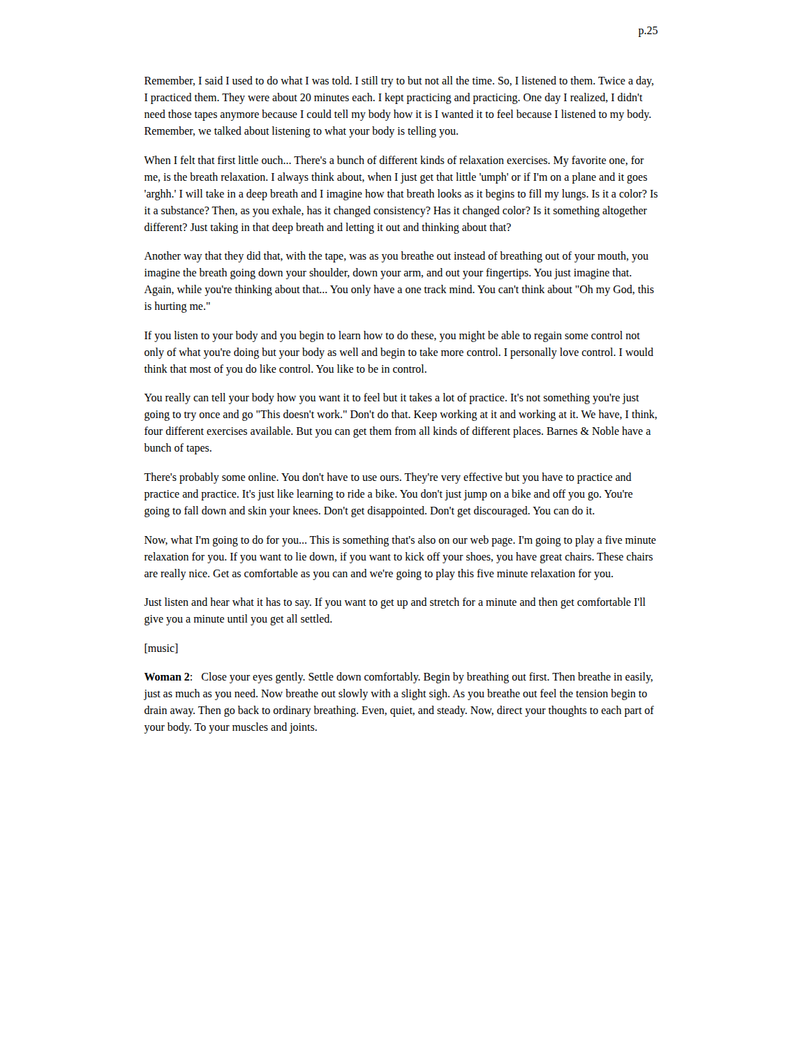p.25
Remember, I said I used to do what I was told. I still try to but not all the time. So, I listened to them. Twice a day, I practiced them. They were about 20 minutes each. I kept practicing and practicing. One day I realized, I didn't need those tapes anymore because I could tell my body how it is I wanted it to feel because I listened to my body. Remember, we talked about listening to what your body is telling you.
When I felt that first little ouch... There's a bunch of different kinds of relaxation exercises. My favorite one, for me, is the breath relaxation. I always think about, when I just get that little 'umph' or if I'm on a plane and it goes 'arghh.' I will take in a deep breath and I imagine how that breath looks as it begins to fill my lungs. Is it a color? Is it a substance? Then, as you exhale, has it changed consistency? Has it changed color? Is it something altogether different? Just taking in that deep breath and letting it out and thinking about that?
Another way that they did that, with the tape, was as you breathe out instead of breathing out of your mouth, you imagine the breath going down your shoulder, down your arm, and out your fingertips. You just imagine that. Again, while you're thinking about that... You only have a one track mind. You can't think about "Oh my God, this is hurting me."
If you listen to your body and you begin to learn how to do these, you might be able to regain some control not only of what you're doing but your body as well and begin to take more control. I personally love control. I would think that most of you do like control. You like to be in control.
You really can tell your body how you want it to feel but it takes a lot of practice. It's not something you're just going to try once and go "This doesn't work." Don't do that. Keep working at it and working at it. We have, I think, four different exercises available. But you can get them from all kinds of different places. Barnes & Noble have a bunch of tapes.
There's probably some online. You don't have to use ours. They're very effective but you have to practice and practice and practice. It's just like learning to ride a bike. You don't just jump on a bike and off you go. You're going to fall down and skin your knees. Don't get disappointed. Don't get discouraged. You can do it.
Now, what I'm going to do for you... This is something that's also on our web page. I'm going to play a five minute relaxation for you. If you want to lie down, if you want to kick off your shoes, you have great chairs. These chairs are really nice. Get as comfortable as you can and we're going to play this five minute relaxation for you.
Just listen and hear what it has to say. If you want to get up and stretch for a minute and then get comfortable I'll give you a minute until you get all settled.
[music]
Woman 2: Close your eyes gently. Settle down comfortably. Begin by breathing out first. Then breathe in easily, just as much as you need. Now breathe out slowly with a slight sigh. As you breathe out feel the tension begin to drain away. Then go back to ordinary breathing. Even, quiet, and steady. Now, direct your thoughts to each part of your body. To your muscles and joints.